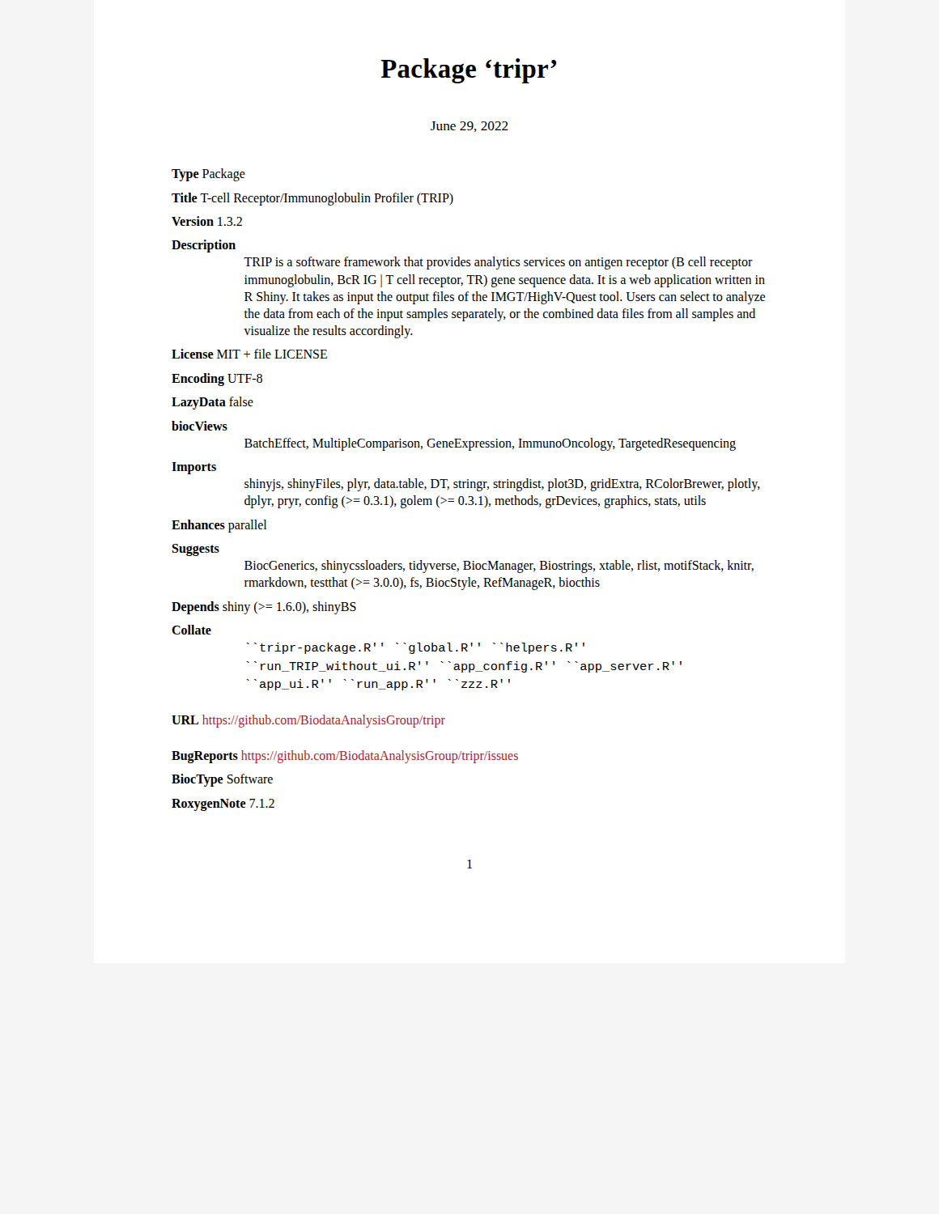Package ‘tripr’
June 29, 2022
Type
Package
Title
T-cell Receptor/Immunoglobulin Profiler (TRIP)
Version
1.3.2
Description
TRIP is a software framework that provides analytics services on antigen receptor (B cell receptor immunoglobulin, BcR IG | T cell receptor, TR) gene sequence data. It is a web application written in R Shiny. It takes as input the output files of the IMGT/HighV-Quest tool. Users can select to analyze the data from each of the input samples separately, or the combined data files from all samples and visualize the results accordingly.
License
MIT + file LICENSE
Encoding
UTF-8
LazyData
false
biocViews
BatchEffect, MultipleComparison, GeneExpression, ImmunoOncology, TargetedResequencing
Imports
shinyjs, shinyFiles, plyr, data.table, DT, stringr, stringdist, plot3D, gridExtra, RColorBrewer, plotly, dplyr, pryr, config (>= 0.3.1), golem (>= 0.3.1), methods, grDevices, graphics, stats, utils
Enhances
parallel
Suggests
BiocGenerics, shinycssloaders, tidyverse, BiocManager, Biostrings, xtable, rlist, motifStack, knitr, rmarkdown, testthat (>= 3.0.0), fs, BiocStyle, RefManageR, biocthis
Depends
shiny (>= 1.6.0), shinyBS
Collate
``tripr-package.R'' ``global.R'' ``helpers.R'' ``run_TRIP_without_ui.R'' ``app_config.R'' ``app_server.R'' ``app_ui.R'' ``run_app.R'' ``zzz.R''
URL
https://github.com/BiodataAnalysisGroup/tripr
BugReports
https://github.com/BiodataAnalysisGroup/tripr/issues
BiocType
Software
RoxygenNote
7.1.2
1